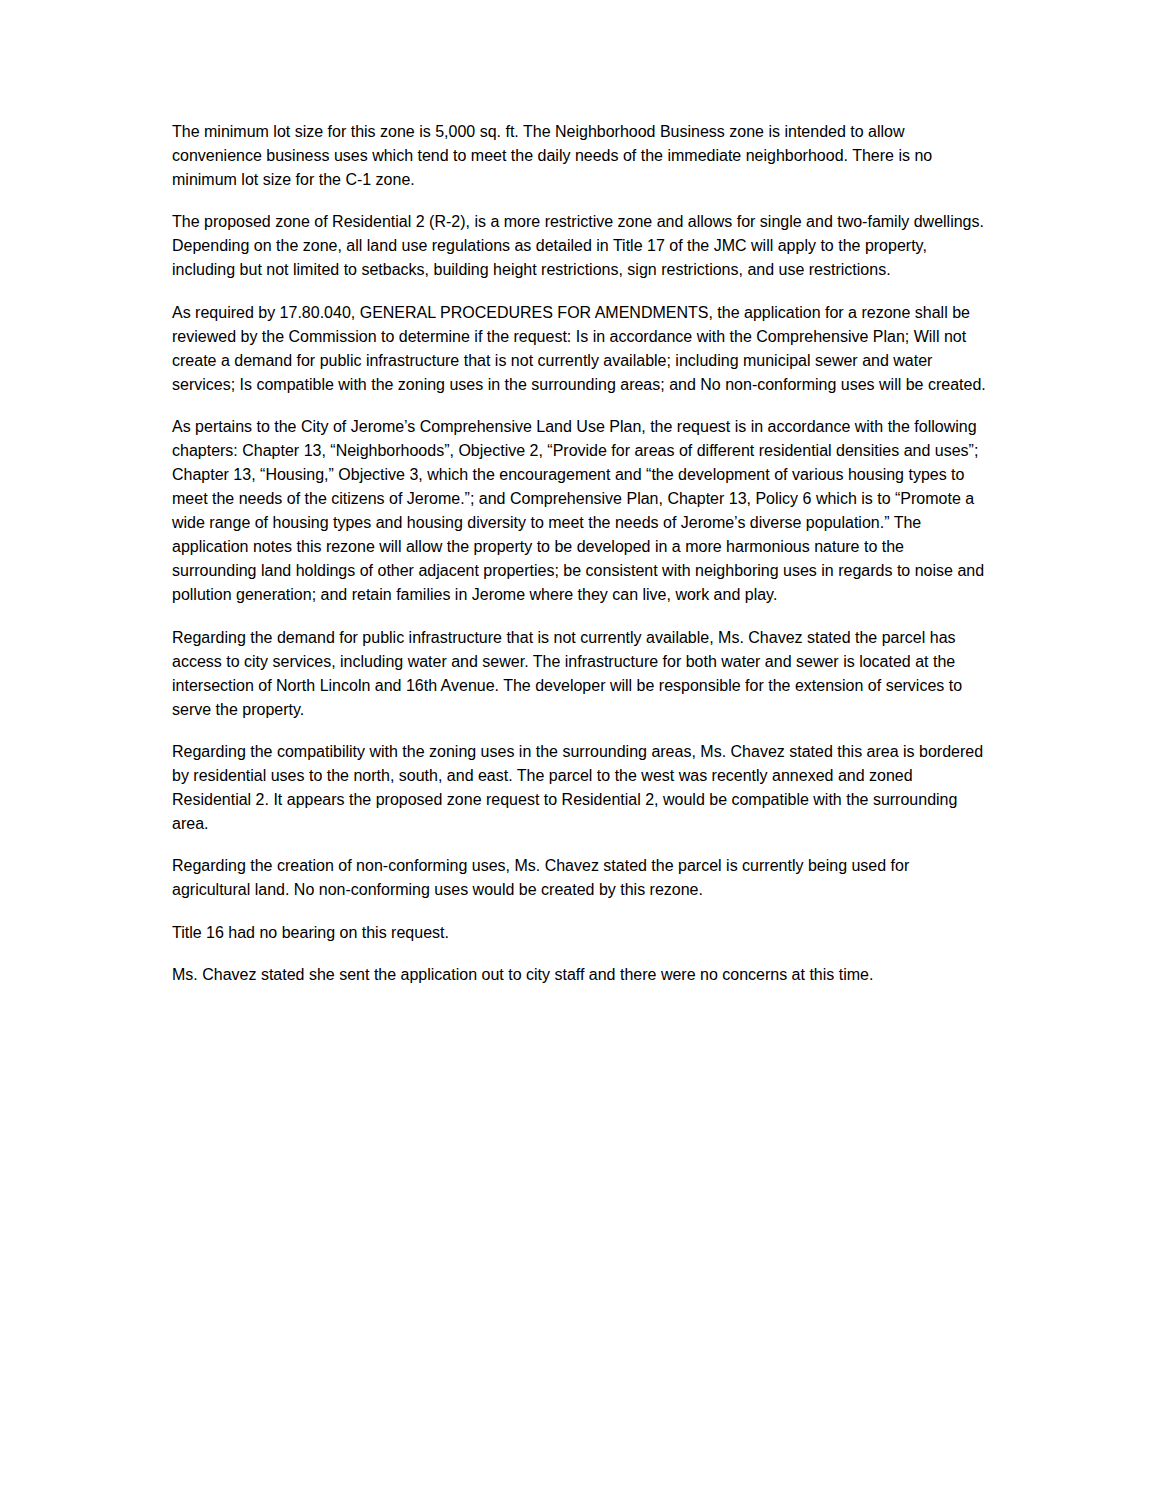The minimum lot size for this zone is 5,000 sq. ft. The Neighborhood Business zone is intended to allow convenience business uses which tend to meet the daily needs of the immediate neighborhood. There is no minimum lot size for the C-1 zone.
The proposed zone of Residential 2 (R-2), is a more restrictive zone and allows for single and two-family dwellings. Depending on the zone, all land use regulations as detailed in Title 17 of the JMC will apply to the property, including but not limited to setbacks, building height restrictions, sign restrictions, and use restrictions.
As required by 17.80.040, GENERAL PROCEDURES FOR AMENDMENTS, the application for a rezone shall be reviewed by the Commission to determine if the request: Is in accordance with the Comprehensive Plan; Will not create a demand for public infrastructure that is not currently available; including municipal sewer and water services; Is compatible with the zoning uses in the surrounding areas; and No non-conforming uses will be created.
As pertains to the City of Jerome’s Comprehensive Land Use Plan, the request is in accordance with the following chapters: Chapter 13, “Neighborhoods”, Objective 2, “Provide for areas of different residential densities and uses”; Chapter 13, “Housing,” Objective 3, which the encouragement and “the development of various housing types to meet the needs of the citizens of Jerome.”; and Comprehensive Plan, Chapter 13, Policy 6 which is to “Promote a wide range of housing types and housing diversity to meet the needs of Jerome’s diverse population.” The application notes this rezone will allow the property to be developed in a more harmonious nature to the surrounding land holdings of other adjacent properties; be consistent with neighboring uses in regards to noise and pollution generation; and retain families in Jerome where they can live, work and play.
Regarding the demand for public infrastructure that is not currently available, Ms. Chavez stated the parcel has access to city services, including water and sewer. The infrastructure for both water and sewer is located at the intersection of North Lincoln and 16th Avenue. The developer will be responsible for the extension of services to serve the property.
Regarding the compatibility with the zoning uses in the surrounding areas, Ms. Chavez stated this area is bordered by residential uses to the north, south, and east. The parcel to the west was recently annexed and zoned Residential 2. It appears the proposed zone request to Residential 2, would be compatible with the surrounding area.
Regarding the creation of non-conforming uses, Ms. Chavez stated the parcel is currently being used for agricultural land. No non-conforming uses would be created by this rezone.
Title 16 had no bearing on this request.
Ms. Chavez stated she sent the application out to city staff and there were no concerns at this time.